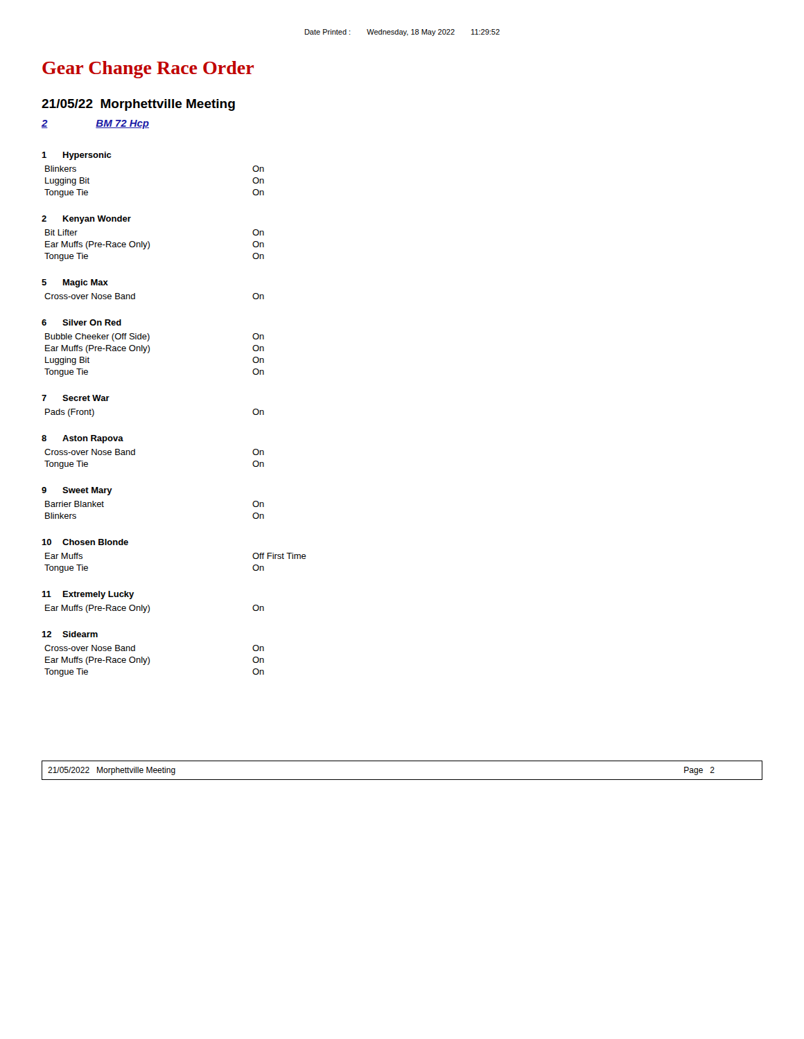Date Printed : Wednesday, 18 May 2022 11:29:52
Gear Change Race Order
21/05/22 Morphettville Meeting
2 BM 72 Hcp
1 Hypersonic
| Blinkers | On |
| Lugging Bit | On |
| Tongue Tie | On |
2 Kenyan Wonder
| Bit Lifter | On |
| Ear Muffs (Pre-Race Only) | On |
| Tongue Tie | On |
5 Magic Max
| Cross-over Nose Band | On |
6 Silver On Red
| Bubble Cheeker (Off Side) | On |
| Ear Muffs (Pre-Race Only) | On |
| Lugging Bit | On |
| Tongue Tie | On |
7 Secret War
| Pads (Front) | On |
8 Aston Rapova
| Cross-over Nose Band | On |
| Tongue Tie | On |
9 Sweet Mary
| Barrier Blanket | On |
| Blinkers | On |
10 Chosen Blonde
| Ear Muffs | Off First Time |
| Tongue Tie | On |
11 Extremely Lucky
| Ear Muffs (Pre-Race Only) | On |
12 Sidearm
| Cross-over Nose Band | On |
| Ear Muffs (Pre-Race Only) | On |
| Tongue Tie | On |
21/05/2022 Morphettville Meeting
Page 2